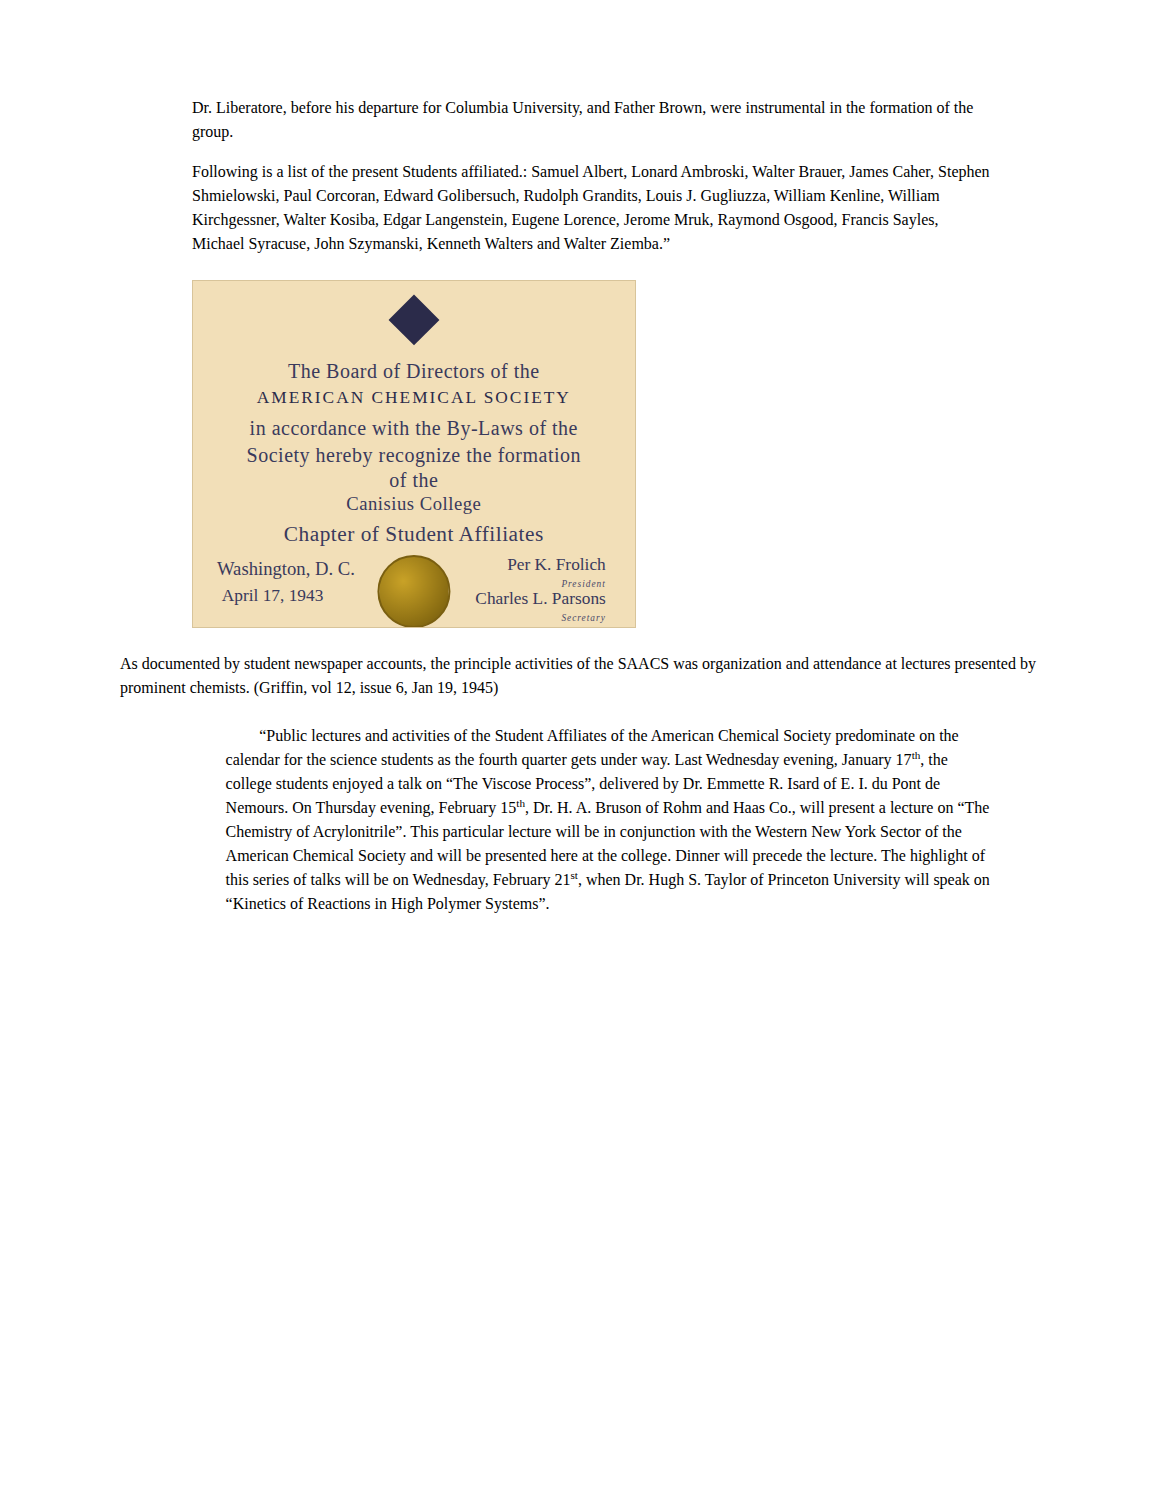Dr. Liberatore, before his departure for Columbia University, and Father Brown, were instrumental in the formation of the group.
Following is a list of the present Students affiliated.: Samuel Albert, Lonard Ambroski, Walter Brauer, James Caher, Stephen Shmielowski, Paul Corcoran, Edward Golibersuch, Rudolph Grandits, Louis J. Gugliuzza, William Kenline, William Kirchgessner, Walter Kosiba, Edgar Langenstein, Eugene Lorence, Jerome Mruk, Raymond Osgood, Francis Sayles, Michael Syracuse, John Szymanski, Kenneth Walters and Walter Ziemba.”
The Board of Directors of the
AMERICAN CHEMICAL SOCIETY
in accordance with the By-Laws of the
Society hereby recognize the formation
of the
Canisius College
Chapter of Student Affiliates
Washington, D. C.
April 17, 1943
Per K. FrolichPresident
Charles L. ParsonsSecretary
As documented by student newspaper accounts, the principle activities of the SAACS was organization and attendance at lectures presented by prominent chemists. (Griffin, vol 12, issue 6, Jan 19, 1945)
“Public lectures and activities of the Student Affiliates of the American Chemical Society predominate on the calendar for the science students as the fourth quarter gets under way. Last Wednesday evening, January 17th, the college students enjoyed a talk on “The Viscose Process”, delivered by Dr. Emmette R. Isard of E. I. du Pont de Nemours. On Thursday evening, February 15th, Dr. H. A. Bruson of Rohm and Haas Co., will present a lecture on “The Chemistry of Acrylonitrile”. This particular lecture will be in conjunction with the Western New York Sector of the American Chemical Society and will be presented here at the college. Dinner will precede the lecture. The highlight of this series of talks will be on Wednesday, February 21st, when Dr. Hugh S. Taylor of Princeton University will speak on “Kinetics of Reactions in High Polymer Systems”.